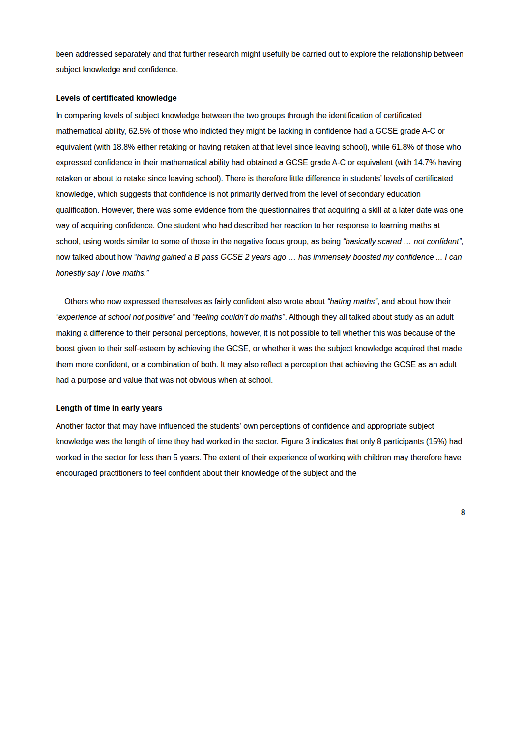been addressed separately and that further research might usefully be carried out to explore the relationship between subject knowledge and confidence.
Levels of certificated knowledge
In comparing levels of subject knowledge between the two groups through the identification of certificated mathematical ability, 62.5% of those who indicted they might be lacking in confidence had a GCSE grade A-C or equivalent (with 18.8% either retaking or having retaken at that level since leaving school), while 61.8% of those who expressed confidence in their mathematical ability had obtained a GCSE grade A-C or equivalent (with 14.7% having retaken or about to retake since leaving school). There is therefore little difference in students’ levels of certificated knowledge, which suggests that confidence is not primarily derived from the level of secondary education qualification. However, there was some evidence from the questionnaires that acquiring a skill at a later date was one way of acquiring confidence. One student who had described her reaction to her response to learning maths at school, using words similar to some of those in the negative focus group, as being “basically scared … not confident”, now talked about how “having gained a B pass GCSE 2 years ago … has immensely boosted my confidence ... I can honestly say I love maths.”
Others who now expressed themselves as fairly confident also wrote about “hating maths”, and about how their “experience at school not positive” and “feeling couldn’t do maths”. Although they all talked about study as an adult making a difference to their personal perceptions, however, it is not possible to tell whether this was because of the boost given to their self-esteem by achieving the GCSE, or whether it was the subject knowledge acquired that made them more confident, or a combination of both. It may also reflect a perception that achieving the GCSE as an adult had a purpose and value that was not obvious when at school.
Length of time in early years
Another factor that may have influenced the students’ own perceptions of confidence and appropriate subject knowledge was the length of time they had worked in the sector. Figure 3 indicates that only 8 participants (15%) had worked in the sector for less than 5 years. The extent of their experience of working with children may therefore have encouraged practitioners to feel confident about their knowledge of the subject and the
8